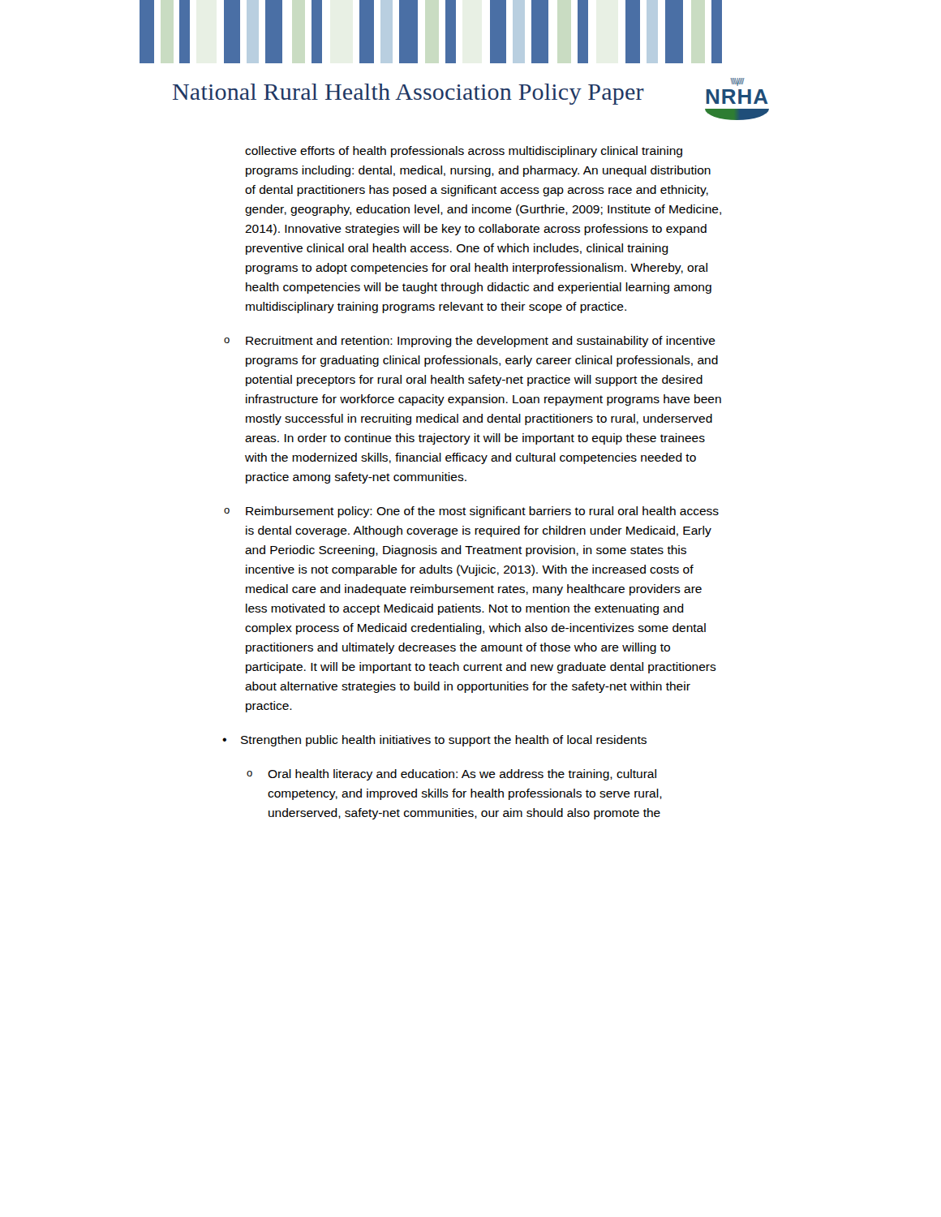National Rural Health Association Policy Paper
\\\\|////
NRHA
collective efforts of health professionals across multidisciplinary clinical training programs including: dental, medical, nursing, and pharmacy. An unequal distribution of dental practitioners has posed a significant access gap across race and ethnicity, gender, geography, education level, and income (Gurthrie, 2009; Institute of Medicine, 2014). Innovative strategies will be key to collaborate across professions to expand preventive clinical oral health access. One of which includes, clinical training programs to adopt competencies for oral health interprofessionalism. Whereby, oral health competencies will be taught through didactic and experiential learning among multidisciplinary training programs relevant to their scope of practice.
Recruitment and retention: Improving the development and sustainability of incentive programs for graduating clinical professionals, early career clinical professionals, and potential preceptors for rural oral health safety-net practice will support the desired infrastructure for workforce capacity expansion. Loan repayment programs have been mostly successful in recruiting medical and dental practitioners to rural, underserved areas. In order to continue this trajectory it will be important to equip these trainees with the modernized skills, financial efficacy and cultural competencies needed to practice among safety-net communities.
Reimbursement policy: One of the most significant barriers to rural oral health access is dental coverage. Although coverage is required for children under Medicaid, Early and Periodic Screening, Diagnosis and Treatment provision, in some states this incentive is not comparable for adults (Vujicic, 2013). With the increased costs of medical care and inadequate reimbursement rates, many healthcare providers are less motivated to accept Medicaid patients. Not to mention the extenuating and complex process of Medicaid credentialing, which also de-incentivizes some dental practitioners and ultimately decreases the amount of those who are willing to participate. It will be important to teach current and new graduate dental practitioners about alternative strategies to build in opportunities for the safety-net within their practice.
Strengthen public health initiatives to support the health of local residents
Oral health literacy and education: As we address the training, cultural competency, and improved skills for health professionals to serve rural, underserved, safety-net communities, our aim should also promote the